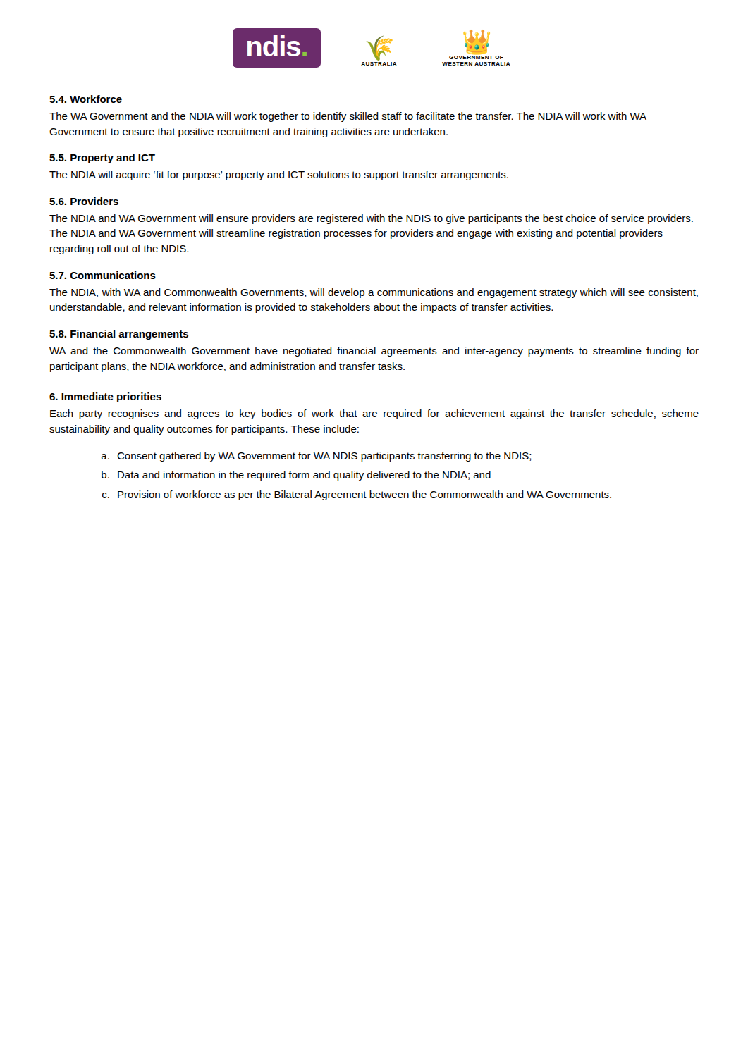ndis.
🌾
AUSTRALIA
👑
GOVERNMENT OF
WESTERN AUSTRALIA
5.4. Workforce
The WA Government and the NDIA will work together to identify skilled staff to facilitate the transfer. The NDIA will work with WA Government to ensure that positive recruitment and training activities are undertaken.
5.5. Property and ICT
The NDIA will acquire ‘fit for purpose’ property and ICT solutions to support transfer arrangements.
5.6. Providers
The NDIA and WA Government will ensure providers are registered with the NDIS to give participants the best choice of service providers. The NDIA and WA Government will streamline registration processes for providers and engage with existing and potential providers regarding roll out of the NDIS.
5.7. Communications
The NDIA, with WA and Commonwealth Governments, will develop a communications and engagement strategy which will see consistent, understandable, and relevant information is provided to stakeholders about the impacts of transfer activities.
5.8. Financial arrangements
WA and the Commonwealth Government have negotiated financial agreements and inter-agency payments to streamline funding for participant plans, the NDIA workforce, and administration and transfer tasks.
6. Immediate priorities
Each party recognises and agrees to key bodies of work that are required for achievement against the transfer schedule, scheme sustainability and quality outcomes for participants. These include:
Consent gathered by WA Government for WA NDIS participants transferring to the NDIS;
Data and information in the required form and quality delivered to the NDIA; and
Provision of workforce as per the Bilateral Agreement between the Commonwealth and WA Governments.